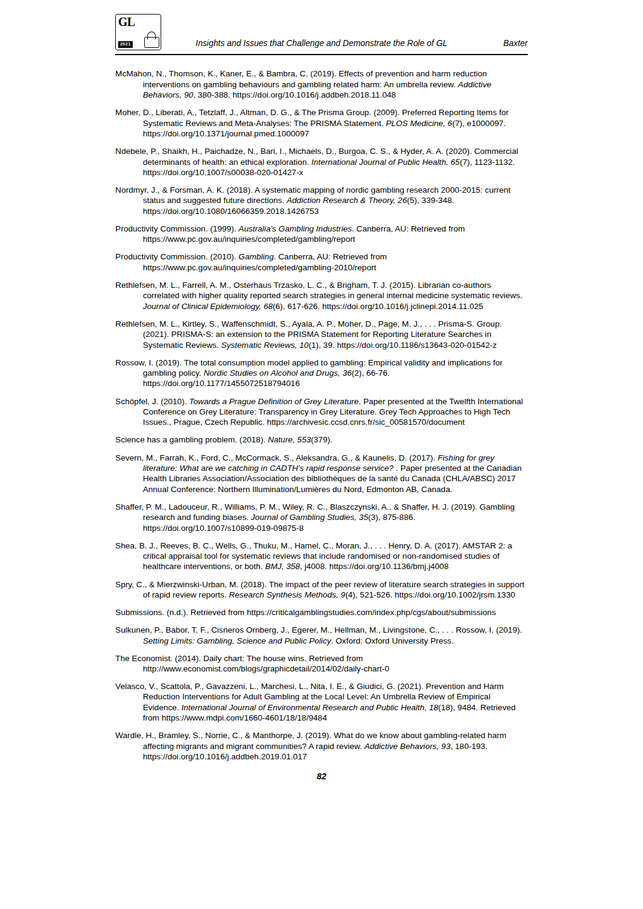GL
2021
Insights and Issues that Challenge and Demonstrate the Role of GL
Baxter
McMahon, N., Thomson, K., Kaner, E., & Bambra, C. (2019). Effects of prevention and harm reduction interventions on gambling behaviours and gambling related harm: An umbrella review. Addictive Behaviors, 90, 380-388. https://doi.org/10.1016/j.addbeh.2018.11.048
Moher, D., Liberati, A., Tetzlaff, J., Altman, D. G., & The Prisma Group. (2009). Preferred Reporting Items for Systematic Reviews and Meta-Analyses: The PRISMA Statement. PLOS Medicine, 6(7), e1000097. https://doi.org/10.1371/journal.pmed.1000097
Ndebele, P., Shaikh, H., Paichadze, N., Bari, I., Michaels, D., Burgoa, C. S., & Hyder, A. A. (2020). Commercial determinants of health: an ethical exploration. International Journal of Public Health, 65(7), 1123-1132. https://doi.org/10.1007/s00038-020-01427-x
Nordmyr, J., & Forsman, A. K. (2018). A systematic mapping of nordic gambling research 2000-2015: current status and suggested future directions. Addiction Research & Theory, 26(5), 339-348. https://doi.org/10.1080/16066359.2018.1426753
Productivity Commission. (1999). Australia's Gambling Industries. Canberra, AU: Retrieved from https://www.pc.gov.au/inquiries/completed/gambling/report
Productivity Commission. (2010). Gambling. Canberra, AU: Retrieved from https://www.pc.gov.au/inquiries/completed/gambling-2010/report
Rethlefsen, M. L., Farrell, A. M., Osterhaus Trzasko, L. C., & Brigham, T. J. (2015). Librarian co-authors correlated with higher quality reported search strategies in general internal medicine systematic reviews. Journal of Clinical Epidemiology, 68(6), 617-626. https://doi.org/10.1016/j.jclinepi.2014.11.025
Rethlefsen, M. L., Kirtley, S., Waffenschmidt, S., Ayala, A. P., Moher, D., Page, M. J., . . . Prisma-S. Group. (2021). PRISMA-S: an extension to the PRISMA Statement for Reporting Literature Searches in Systematic Reviews. Systematic Reviews, 10(1), 39. https://doi.org/10.1186/s13643-020-01542-z
Rossow, I. (2019). The total consumption model applied to gambling: Empirical validity and implications for gambling policy. Nordic Studies on Alcohol and Drugs, 36(2), 66-76. https://doi.org/10.1177/1455072518794016
Schöpfel, J. (2010). Towards a Prague Definition of Grey Literature. Paper presented at the Twelfth International Conference on Grey Literature: Transparency in Grey Literature. Grey Tech Approaches to High Tech Issues., Prague, Czech Republic. https://archivesic.ccsd.cnrs.fr/sic_00581570/document
Science has a gambling problem. (2018). Nature, 553(379).
Severn, M., Farrah, K., Ford, C., McCormack, S., Aleksandra, G., & Kaunelis, D. (2017). Fishing for grey literature: What are we catching in CADTH's rapid response service? . Paper presented at the Canadian Health Libraries Association/Association des bibliothèques de la santé du Canada (CHLA/ABSC) 2017 Annual Conference: Northern Illumination/Lumières du Nord, Edmonton AB, Canada.
Shaffer, P. M., Ladouceur, R., Williams, P. M., Wiley, R. C., Blaszczynski, A., & Shaffer, H. J. (2019). Gambling research and funding biases. Journal of Gambling Studies, 35(3), 875-886. https://doi.org/10.1007/s10899-019-09875-8
Shea, B. J., Reeves, B. C., Wells, G., Thuku, M., Hamel, C., Moran, J., . . . Henry, D. A. (2017). AMSTAR 2: a critical appraisal tool for systematic reviews that include randomised or non-randomised studies of healthcare interventions, or both. BMJ, 358, j4008. https://doi.org/10.1136/bmj.j4008
Spry, C., & Mierzwinski-Urban, M. (2018). The impact of the peer review of literature search strategies in support of rapid review reports. Research Synthesis Methods, 9(4), 521-526. https://doi.org/10.1002/jrsm.1330
Submissions. (n.d.). Retrieved from https://criticalgamblingstudies.com/index.php/cgs/about/submissions
Sulkunen, P., Babor, T. F., Cisneros Ornberg, J., Egerer, M., Hellman, M., Livingstone, C., . . . Rossow, I. (2019). Setting Limits: Gambling, Science and Public Policy. Oxford: Oxford University Press.
The Economist. (2014). Daily chart: The house wins. Retrieved from http://www.economist.com/blogs/graphicdetail/2014/02/daily-chart-0
Velasco, V., Scattola, P., Gavazzeni, L., Marchesi, L., Nita, I. E., & Giudici, G. (2021). Prevention and Harm Reduction Interventions for Adult Gambling at the Local Level: An Umbrella Review of Empirical Evidence. International Journal of Environmental Research and Public Health, 18(18), 9484. Retrieved from https://www.mdpi.com/1660-4601/18/18/9484
Wardle, H., Bramley, S., Norrie, C., & Manthorpe, J. (2019). What do we know about gambling-related harm affecting migrants and migrant communities? A rapid review. Addictive Behaviors, 93, 180-193. https://doi.org/10.1016/j.addbeh.2019.01.017
82